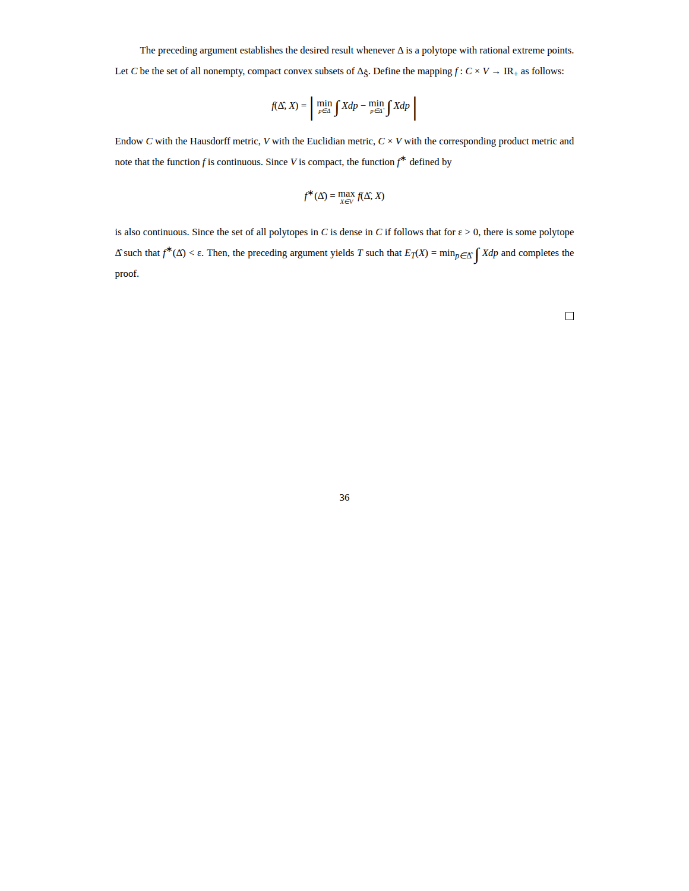The preceding argument establishes the desired result whenever Δ is a polytope with rational extreme points. Let C be the set of all nonempty, compact convex subsets of ΔŜ. Define the mapping f : C × V → IR+ as follows:
f(Δ̂, X) = | minp∈Δ ∫ Xdp − minp∈Δ̂ ∫ Xdp |
Endow C with the Hausdorff metric, V with the Euclidian metric, C × V with the corresponding product metric and note that the function f is continuous. Since V is compact, the function f∗ defined by
f∗(Δ̂) = maxX∈V f(Δ̂, X)
is also continuous. Since the set of all polytopes in C is dense in C if follows that for ε > 0, there is some polytope Δ̂ such that f∗(Δ̂) < ε. Then, the preceding argument yields T such that ET(X) = minp∈Δ̂ ∫ Xdp and completes the proof.
36